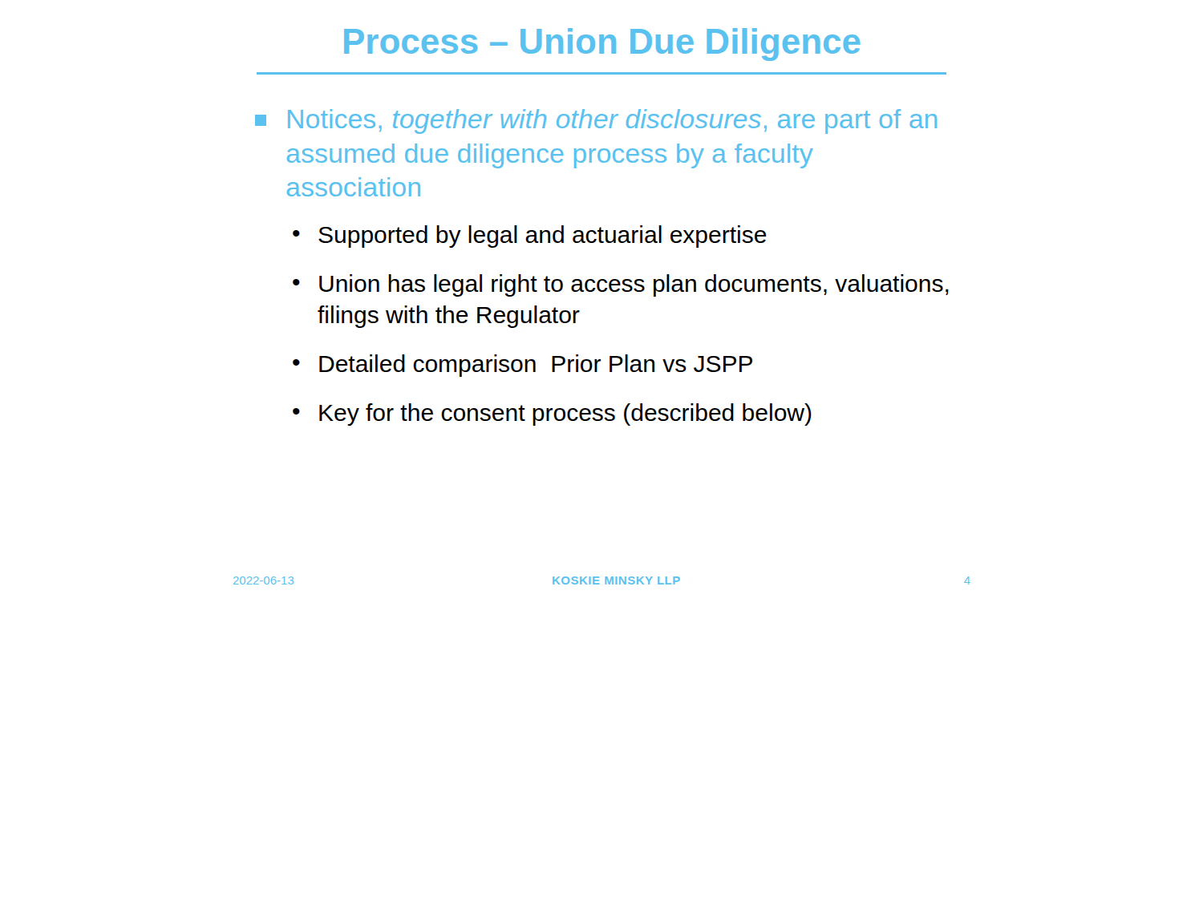Process – Union Due Diligence
Notices, together with other disclosures, are part of an assumed due diligence process by a faculty association
Supported by legal and actuarial expertise
Union has legal right to access plan documents, valuations, filings with the Regulator
Detailed comparison Prior Plan vs JSPP
Key for the consent process (described below)
2022-06-13 KOSKIE MINSKY LLP 4